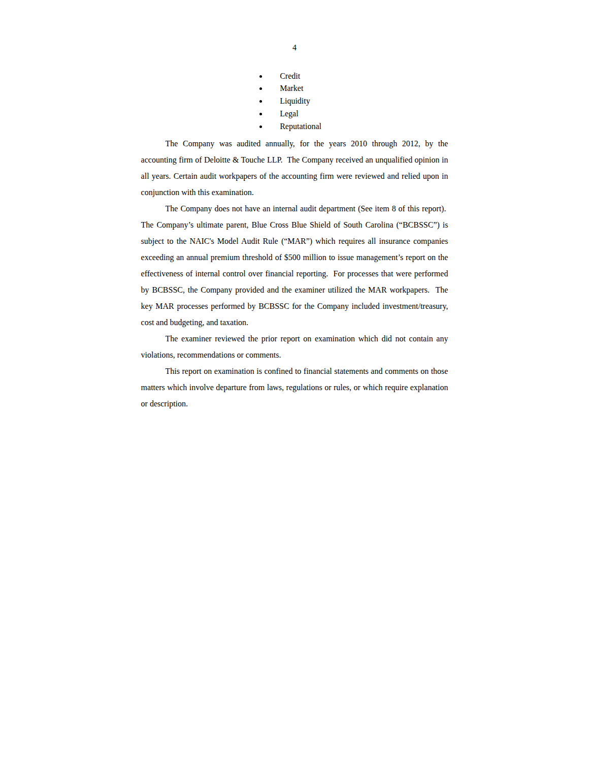4
Credit
Market
Liquidity
Legal
Reputational
The Company was audited annually, for the years 2010 through 2012, by the accounting firm of Deloitte & Touche LLP. The Company received an unqualified opinion in all years. Certain audit workpapers of the accounting firm were reviewed and relied upon in conjunction with this examination.
The Company does not have an internal audit department (See item 8 of this report). The Company’s ultimate parent, Blue Cross Blue Shield of South Carolina (“BCBSSC”) is subject to the NAIC's Model Audit Rule (“MAR”) which requires all insurance companies exceeding an annual premium threshold of $500 million to issue management’s report on the effectiveness of internal control over financial reporting. For processes that were performed by BCBSSC, the Company provided and the examiner utilized the MAR workpapers. The key MAR processes performed by BCBSSC for the Company included investment/treasury, cost and budgeting, and taxation.
The examiner reviewed the prior report on examination which did not contain any violations, recommendations or comments.
This report on examination is confined to financial statements and comments on those matters which involve departure from laws, regulations or rules, or which require explanation or description.